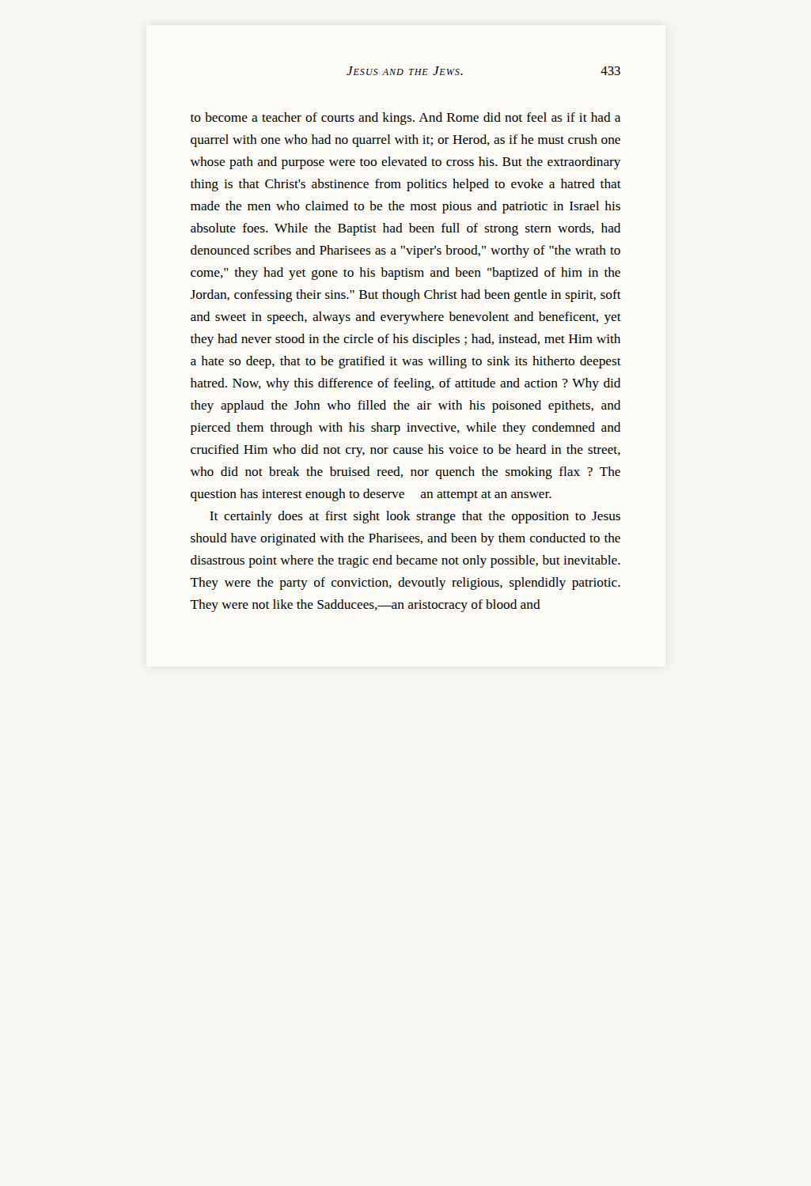Jesus and the Jews. 433
to become a teacher of courts and kings. And Rome did not feel as if it had a quarrel with one who had no quarrel with it; or Herod, as if he must crush one whose path and purpose were too elevated to cross his. But the extraordinary thing is that Christ's abstinence from politics helped to evoke a hatred that made the men who claimed to be the most pious and patriotic in Israel his absolute foes. While the Baptist had been full of strong stern words, had denounced scribes and Pharisees as a "viper's brood," worthy of "the wrath to come," they had yet gone to his baptism and been "baptized of him in the Jordan, confessing their sins." But though Christ had been gentle in spirit, soft and sweet in speech, always and everywhere benevolent and beneficent, yet they had never stood in the circle of his disciples ; had, instead, met Him with a hate so deep, that to be gratified it was willing to sink its hitherto deepest hatred. Now, why this difference of feeling, of attitude and action ? Why did they applaud the John who filled the air with his poisoned epithets, and pierced them through with his sharp invective, while they condemned and crucified Him who did not cry, nor cause his voice to be heard in the street, who did not break the bruised reed, nor quench the smoking flax ? The question has interest enough to deserve an attempt at an answer.
It certainly does at first sight look strange that the opposition to Jesus should have originated with the Pharisees, and been by them conducted to the disastrous point where the tragic end became not only possible, but inevitable. They were the party of conviction, devoutly religious, splendidly patriotic. They were not like the Sadducees,—an aristocracy of blood and